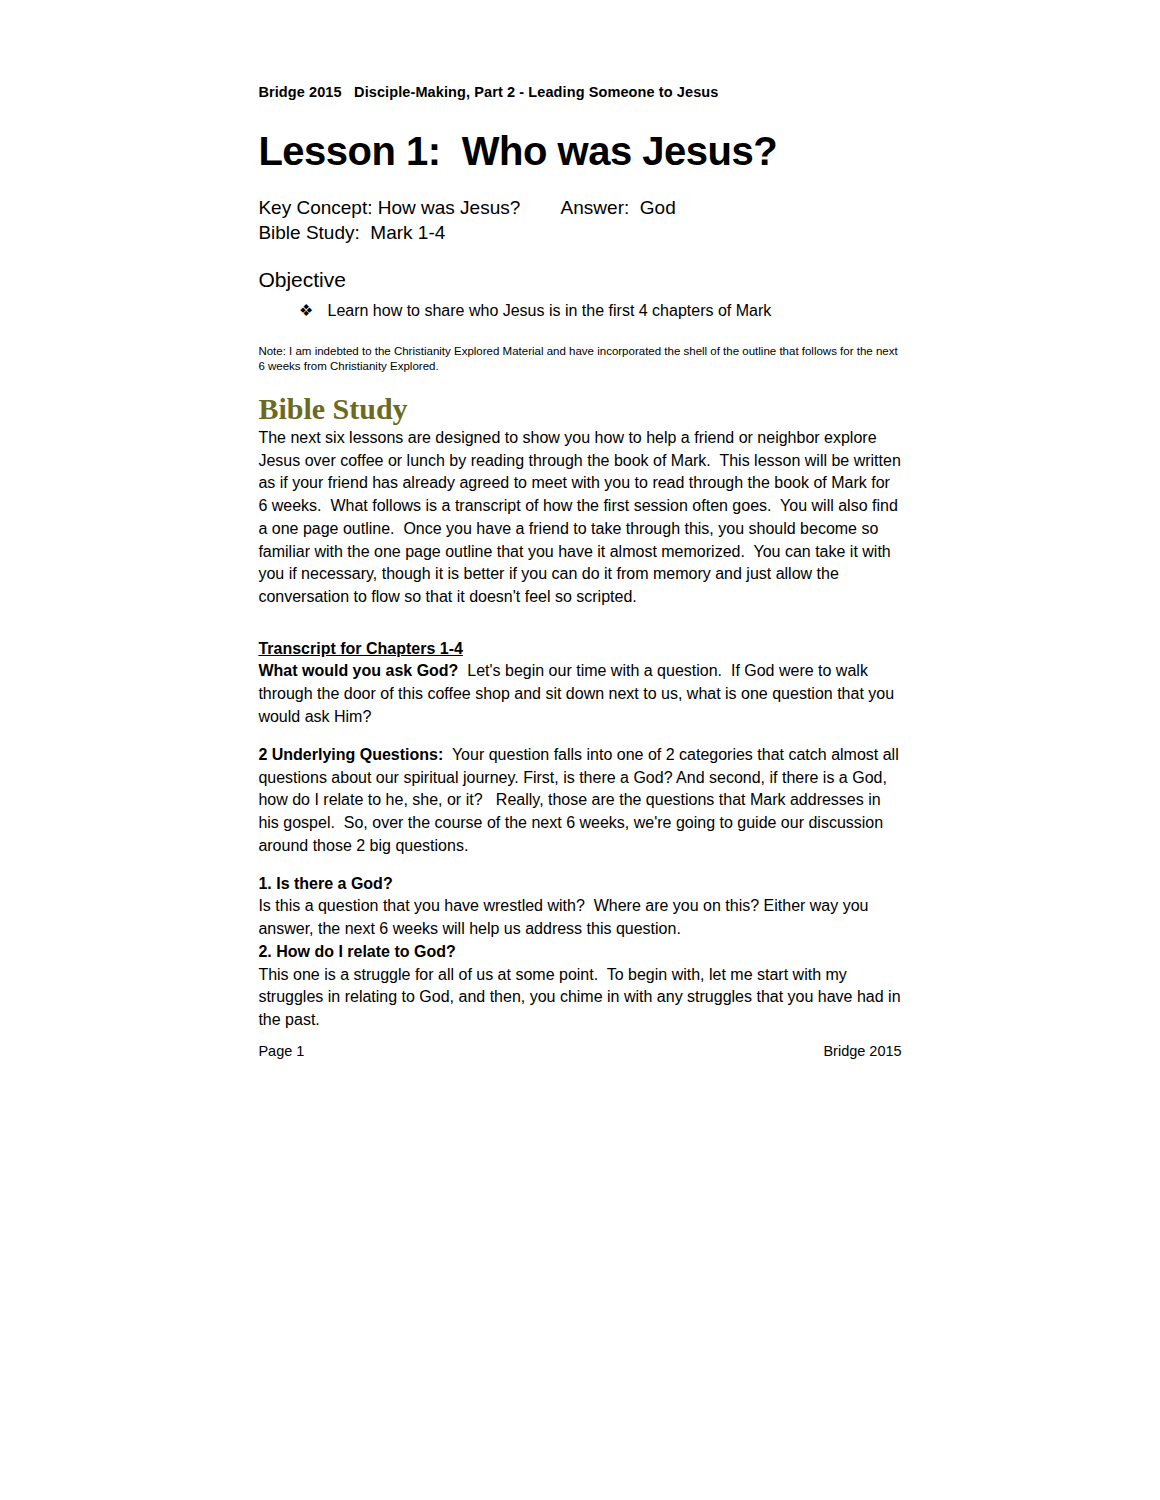Bridge 2015 Disciple-Making, Part 2 - Leading Someone to Jesus
Lesson 1: Who was Jesus?
Key Concept: How was Jesus? Answer: God
Bible Study: Mark 1-4
Objective
Learn how to share who Jesus is in the first 4 chapters of Mark
Note: I am indebted to the Christianity Explored Material and have incorporated the shell of the outline that follows for the next 6 weeks from Christianity Explored.
Bible Study
The next six lessons are designed to show you how to help a friend or neighbor explore Jesus over coffee or lunch by reading through the book of Mark. This lesson will be written as if your friend has already agreed to meet with you to read through the book of Mark for 6 weeks. What follows is a transcript of how the first session often goes. You will also find a one page outline. Once you have a friend to take through this, you should become so familiar with the one page outline that you have it almost memorized. You can take it with you if necessary, though it is better if you can do it from memory and just allow the conversation to flow so that it doesn't feel so scripted.
Transcript for Chapters 1-4
What would you ask God? Let's begin our time with a question. If God were to walk through the door of this coffee shop and sit down next to us, what is one question that you would ask Him?
2 Underlying Questions: Your question falls into one of 2 categories that catch almost all questions about our spiritual journey. First, is there a God? And second, if there is a God, how do I relate to he, she, or it? Really, those are the questions that Mark addresses in his gospel. So, over the course of the next 6 weeks, we're going to guide our discussion around those 2 big questions.
1. Is there a God?
Is this a question that you have wrestled with? Where are you on this? Either way you answer, the next 6 weeks will help us address this question.
2. How do I relate to God?
This one is a struggle for all of us at some point. To begin with, let me start with my struggles in relating to God, and then, you chime in with any struggles that you have had in the past.
Page 1 Bridge 2015